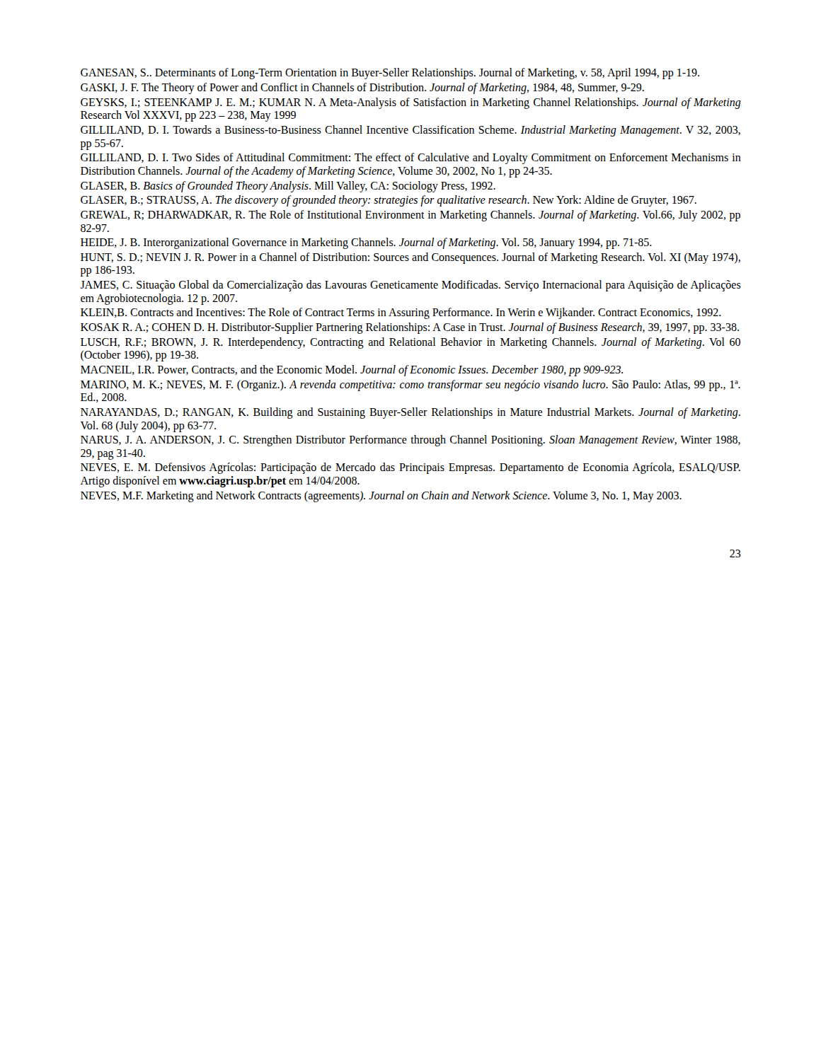GANESAN, S.. Determinants of Long-Term Orientation in Buyer-Seller Relationships. Journal of Marketing, v. 58, April 1994, pp 1-19.
GASKI, J. F. The Theory of Power and Conflict in Channels of Distribution. Journal of Marketing, 1984, 48, Summer, 9-29.
GEYSKS, I.; STEENKAMP J. E. M.; KUMAR N. A Meta-Analysis of Satisfaction in Marketing Channel Relationships. Journal of Marketing Research Vol XXXVI, pp 223 – 238, May 1999
GILLILAND, D. I. Towards a Business-to-Business Channel Incentive Classification Scheme. Industrial Marketing Management. V 32, 2003, pp 55-67.
GILLILAND, D. I. Two Sides of Attitudinal Commitment: The effect of Calculative and Loyalty Commitment on Enforcement Mechanisms in Distribution Channels. Journal of the Academy of Marketing Science, Volume 30, 2002, No 1, pp 24-35.
GLASER, B. Basics of Grounded Theory Analysis. Mill Valley, CA: Sociology Press, 1992.
GLASER, B.; STRAUSS, A. The discovery of grounded theory: strategies for qualitative research. New York: Aldine de Gruyter, 1967.
GREWAL, R; DHARWADKAR, R. The Role of Institutional Environment in Marketing Channels. Journal of Marketing. Vol.66, July 2002, pp 82-97.
HEIDE, J. B. Interorganizational Governance in Marketing Channels. Journal of Marketing. Vol. 58, January 1994, pp. 71-85.
HUNT, S. D.; NEVIN J. R. Power in a Channel of Distribution: Sources and Consequences. Journal of Marketing Research. Vol. XI (May 1974), pp 186-193.
JAMES, C. Situação Global da Comercialização das Lavouras Geneticamente Modificadas. Serviço Internacional para Aquisição de Aplicações em Agrobiotecnologia. 12 p. 2007.
KLEIN,B. Contracts and Incentives: The Role of Contract Terms in Assuring Performance. In Werin e Wijkander. Contract Economics, 1992.
KOSAK R. A.; COHEN D. H. Distributor-Supplier Partnering Relationships: A Case in Trust. Journal of Business Research, 39, 1997, pp. 33-38.
LUSCH, R.F.; BROWN, J. R. Interdependency, Contracting and Relational Behavior in Marketing Channels. Journal of Marketing. Vol 60 (October 1996), pp 19-38.
MACNEIL, I.R. Power, Contracts, and the Economic Model. Journal of Economic Issues. December 1980, pp 909-923.
MARINO, M. K.; NEVES, M. F. (Organiz.). A revenda competitiva: como transformar seu negócio visando lucro. São Paulo: Atlas, 99 pp., 1ª. Ed., 2008.
NARAYANDAS, D.; RANGAN, K. Building and Sustaining Buyer-Seller Relationships in Mature Industrial Markets. Journal of Marketing. Vol. 68 (July 2004), pp 63-77.
NARUS, J. A. ANDERSON, J. C. Strengthen Distributor Performance through Channel Positioning. Sloan Management Review, Winter 1988, 29, pag 31-40.
NEVES, E. M. Defensivos Agrícolas: Participação de Mercado das Principais Empresas. Departamento de Economia Agrícola, ESALQ/USP. Artigo disponível em www.ciagri.usp.br/pet em 14/04/2008.
NEVES, M.F. Marketing and Network Contracts (agreements). Journal on Chain and Network Science. Volume 3, No. 1, May 2003.
23